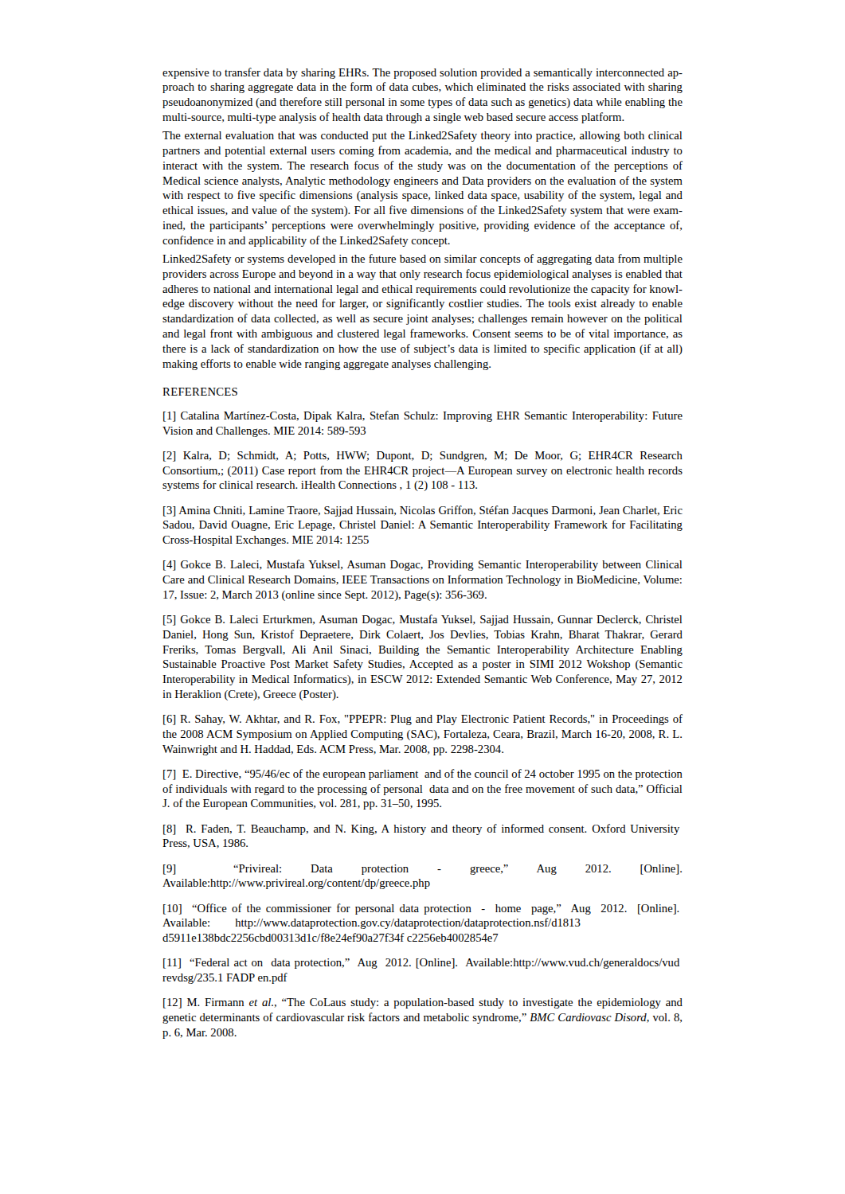expensive to transfer data by sharing EHRs. The proposed solution provided a semantically interconnected approach to sharing aggregate data in the form of data cubes, which eliminated the risks associated with sharing pseudoanonymized (and therefore still personal in some types of data such as genetics) data while enabling the multi-source, multi-type analysis of health data through a single web based secure access platform.
The external evaluation that was conducted put the Linked2Safety theory into practice, allowing both clinical partners and potential external users coming from academia, and the medical and pharmaceutical industry to interact with the system. The research focus of the study was on the documentation of the perceptions of Medical science analysts, Analytic methodology engineers and Data providers on the evaluation of the system with respect to five specific dimensions (analysis space, linked data space, usability of the system, legal and ethical issues, and value of the system). For all five dimensions of the Linked2Safety system that were examined, the participants’ perceptions were overwhelmingly positive, providing evidence of the acceptance of, confidence in and applicability of the Linked2Safety concept.
Linked2Safety or systems developed in the future based on similar concepts of aggregating data from multiple providers across Europe and beyond in a way that only research focus epidemiological analyses is enabled that adheres to national and international legal and ethical requirements could revolutionize the capacity for knowledge discovery without the need for larger, or significantly costlier studies. The tools exist already to enable standardization of data collected, as well as secure joint analyses; challenges remain however on the political and legal front with ambiguous and clustered legal frameworks. Consent seems to be of vital importance, as there is a lack of standardization on how the use of subject’s data is limited to specific application (if at all) making efforts to enable wide ranging aggregate analyses challenging.
References
[1] Catalina Martínez-Costa, Dipak Kalra, Stefan Schulz: Improving EHR Semantic Interoperability: Future Vision and Challenges. MIE 2014: 589-593
[2] Kalra, D; Schmidt, A; Potts, HWW; Dupont, D; Sundgren, M; De Moor, G; EHR4CR Research Consortium,; (2011) Case report from the EHR4CR project—A European survey on electronic health records systems for clinical research. iHealth Connections , 1 (2) 108 - 113.
[3] Amina Chniti, Lamine Traore, Sajjad Hussain, Nicolas Griffon, Stéfan Jacques Darmoni, Jean Charlet, Eric Sadou, David Ouagne, Eric Lepage, Christel Daniel: A Semantic Interoperability Framework for Facilitating Cross-Hospital Exchanges. MIE 2014: 1255
[4] Gokce B. Laleci, Mustafa Yuksel, Asuman Dogac, Providing Semantic Interoperability between Clinical Care and Clinical Research Domains, IEEE Transactions on Information Technology in BioMedicine, Volume: 17, Issue: 2, March 2013 (online since Sept. 2012), Page(s): 356-369.
[5] Gokce B. Laleci Erturkmen, Asuman Dogac, Mustafa Yuksel, Sajjad Hussain, Gunnar Declerck, Christel Daniel, Hong Sun, Kristof Depraetere, Dirk Colaert, Jos Devlies, Tobias Krahn, Bharat Thakrar, Gerard Freriks, Tomas Bergvall, Ali Anil Sinaci, Building the Semantic Interoperability Architecture Enabling Sustainable Proactive Post Market Safety Studies, Accepted as a poster in SIMI 2012 Wokshop (Semantic Interoperability in Medical Informatics), in ESCW 2012: Extended Semantic Web Conference, May 27, 2012 in Heraklion (Crete), Greece (Poster).
[6] R. Sahay, W. Akhtar, and R. Fox, "PPEPR: Plug and Play Electronic Patient Records," in Proceedings of the 2008 ACM Symposium on Applied Computing (SAC), Fortaleza, Ceara, Brazil, March 16-20, 2008, R. L. Wainwright and H. Haddad, Eds. ACM Press, Mar. 2008, pp. 2298-2304.
[7] E. Directive, “95/46/ec of the european parliament and of the council of 24 october 1995 on the protection of individuals with regard to the processing of personal data and on the free movement of such data,” Official J. of the European Communities, vol. 281, pp. 31–50, 1995.
[8] R. Faden, T. Beauchamp, and N. King, A history and theory of informed consent. Oxford University Press, USA, 1986.
[9] “Privireal: Data protection - greece,” Aug 2012. [Online]. Available:http://www.privireal.org/content/dp/greece.php
[10] “Office of the commissioner for personal data protection - home page,” Aug 2012. [Online]. Available: http://www.dataprotection.gov.cy/dataprotection/dataprotection.nsf/d1813 d5911e138bdc2256cbd00313d1c/f8e24ef90a27f34f c2256eb4002854e7
[11] “Federal act on data protection,” Aug 2012. [Online]. Available:http://www.vud.ch/generaldocs/vud revdsg/235.1 FADP en.pdf
[12] M. Firmann et al., “The CoLaus study: a population-based study to investigate the epidemiology and genetic determinants of cardiovascular risk factors and metabolic syndrome,” BMC Cardiovasc Disord, vol. 8, p. 6, Mar. 2008.